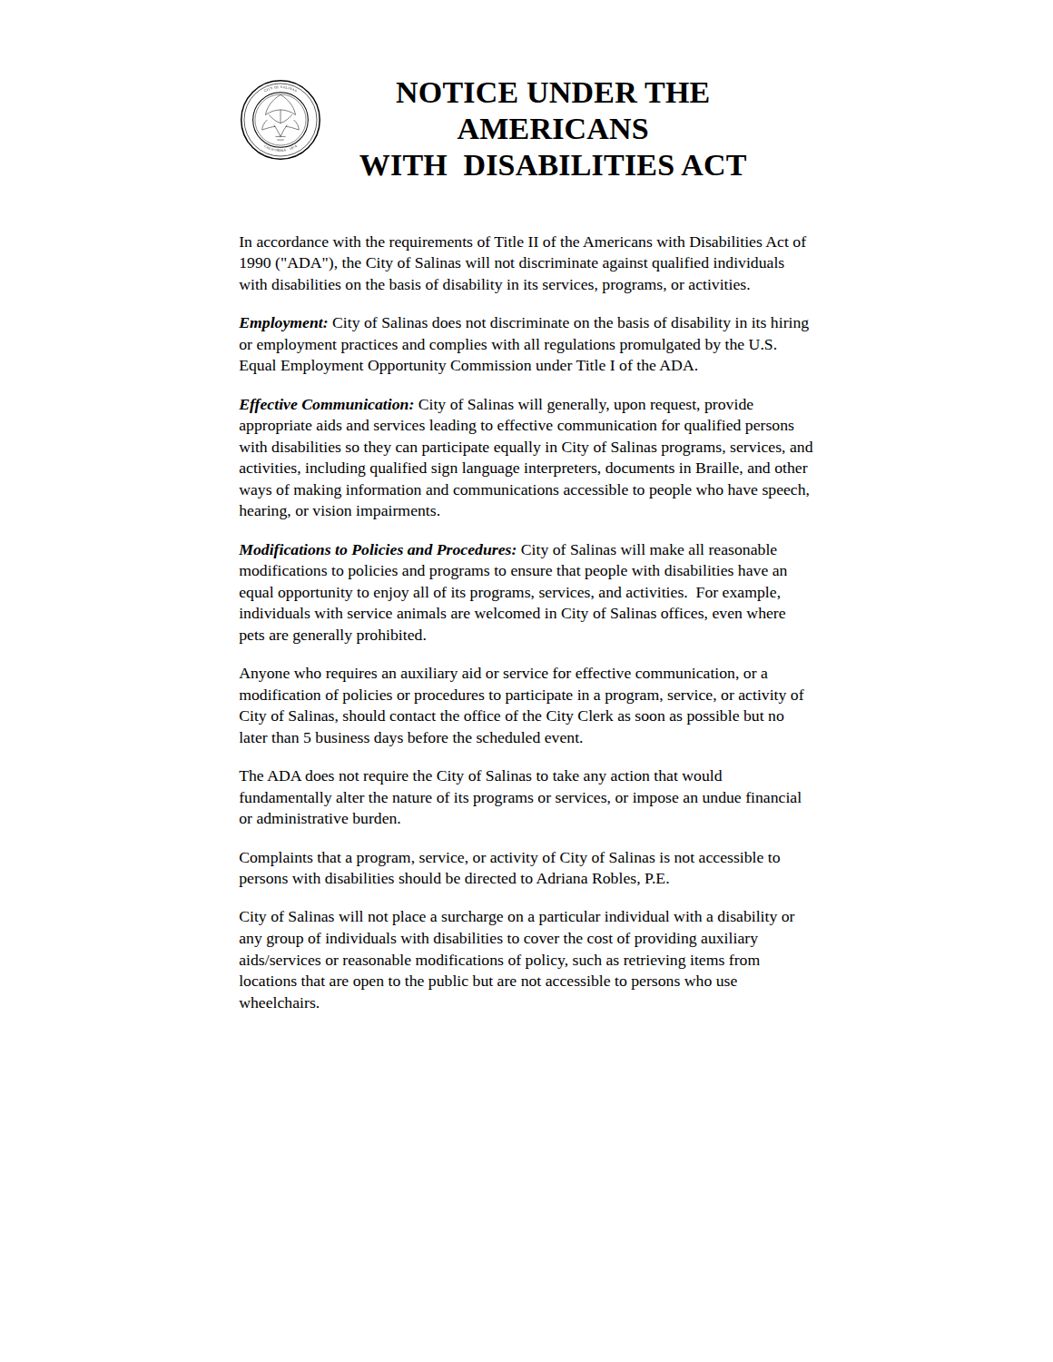CITY OF SALINAS CALIFORNIA · 1874
NOTICE UNDER THE AMERICANS
WITH DISABILITIES ACT
In accordance with the requirements of Title II of the Americans with Disabilities Act of 1990 ("ADA"), the City of Salinas will not discriminate against qualified individuals with disabilities on the basis of disability in its services, programs, or activities.
Employment: City of Salinas does not discriminate on the basis of disability in its hiring or employment practices and complies with all regulations promulgated by the U.S. Equal Employment Opportunity Commission under Title I of the ADA.
Effective Communication: City of Salinas will generally, upon request, provide appropriate aids and services leading to effective communication for qualified persons with disabilities so they can participate equally in City of Salinas programs, services, and activities, including qualified sign language interpreters, documents in Braille, and other ways of making information and communications accessible to people who have speech, hearing, or vision impairments.
Modifications to Policies and Procedures: City of Salinas will make all reasonable modifications to policies and programs to ensure that people with disabilities have an equal opportunity to enjoy all of its programs, services, and activities. For example, individuals with service animals are welcomed in City of Salinas offices, even where pets are generally prohibited.
Anyone who requires an auxiliary aid or service for effective communication, or a modification of policies or procedures to participate in a program, service, or activity of City of Salinas, should contact the office of the City Clerk as soon as possible but no later than 5 business days before the scheduled event.
The ADA does not require the City of Salinas to take any action that would fundamentally alter the nature of its programs or services, or impose an undue financial or administrative burden.
Complaints that a program, service, or activity of City of Salinas is not accessible to persons with disabilities should be directed to Adriana Robles, P.E.
City of Salinas will not place a surcharge on a particular individual with a disability or any group of individuals with disabilities to cover the cost of providing auxiliary aids/services or reasonable modifications of policy, such as retrieving items from locations that are open to the public but are not accessible to persons who use wheelchairs.